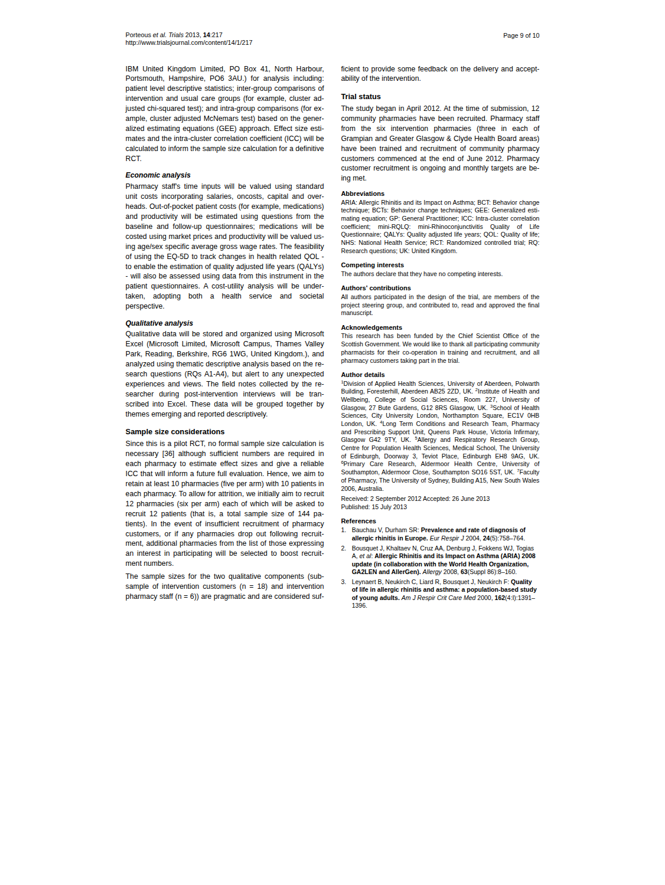Porteous et al. Trials 2013, 14:217
http://www.trialsjournal.com/content/14/1/217
Page 9 of 10
IBM United Kingdom Limited, PO Box 41, North Harbour, Portsmouth, Hampshire, PO6 3AU.) for analysis including: patient level descriptive statistics; inter-group comparisons of intervention and usual care groups (for example, cluster adjusted chi-squared test); and intra-group comparisons (for example, cluster adjusted McNemars test) based on the generalized estimating equations (GEE) approach. Effect size estimates and the intra-cluster correlation coefficient (ICC) will be calculated to inform the sample size calculation for a definitive RCT.
Economic analysis
Pharmacy staff's time inputs will be valued using standard unit costs incorporating salaries, oncosts, capital and overheads. Out-of-pocket patient costs (for example, medications) and productivity will be estimated using questions from the baseline and follow-up questionnaires; medications will be costed using market prices and productivity will be valued using age/sex specific average gross wage rates. The feasibility of using the EQ-5D to track changes in health related QOL - to enable the estimation of quality adjusted life years (QALYs) - will also be assessed using data from this instrument in the patient questionnaires. A cost-utility analysis will be undertaken, adopting both a health service and societal perspective.
Qualitative analysis
Qualitative data will be stored and organized using Microsoft Excel (Microsoft Limited, Microsoft Campus, Thames Valley Park, Reading, Berkshire, RG6 1WG, United Kingdom.), and analyzed using thematic descriptive analysis based on the research questions (RQs A1-A4), but alert to any unexpected experiences and views. The field notes collected by the researcher during post-intervention interviews will be transcribed into Excel. These data will be grouped together by themes emerging and reported descriptively.
Sample size considerations
Since this is a pilot RCT, no formal sample size calculation is necessary [36] although sufficient numbers are required in each pharmacy to estimate effect sizes and give a reliable ICC that will inform a future full evaluation. Hence, we aim to retain at least 10 pharmacies (five per arm) with 10 patients in each pharmacy. To allow for attrition, we initially aim to recruit 12 pharmacies (six per arm) each of which will be asked to recruit 12 patients (that is, a total sample size of 144 patients). In the event of insufficient recruitment of pharmacy customers, or if any pharmacies drop out following recruitment, additional pharmacies from the list of those expressing an interest in participating will be selected to boost recruitment numbers.
The sample sizes for the two qualitative components (sub-sample of intervention customers (n = 18) and intervention pharmacy staff (n = 6)) are pragmatic and are considered sufficient to provide some feedback on the delivery and acceptability of the intervention.
Trial status
The study began in April 2012. At the time of submission, 12 community pharmacies have been recruited. Pharmacy staff from the six intervention pharmacies (three in each of Grampian and Greater Glasgow & Clyde Health Board areas) have been trained and recruitment of community pharmacy customers commenced at the end of June 2012. Pharmacy customer recruitment is ongoing and monthly targets are being met.
Abbreviations
ARIA: Allergic Rhinitis and its Impact on Asthma; BCT: Behavior change technique; BCTs: Behavior change techniques; GEE: Generalized estimating equation; GP: General Practitioner; ICC: Intra-cluster correlation coefficient; mini-RQLQ: mini-Rhinoconjunctivitis Quality of Life Questionnaire; QALYs: Quality adjusted life years; QOL: Quality of life; NHS: National Health Service; RCT: Randomized controlled trial; RQ: Research questions; UK: United Kingdom.
Competing interests
The authors declare that they have no competing interests.
Authors' contributions
All authors participated in the design of the trial, are members of the project steering group, and contributed to, read and approved the final manuscript.
Acknowledgements
This research has been funded by the Chief Scientist Office of the Scottish Government. We would like to thank all participating community pharmacists for their co-operation in training and recruitment, and all pharmacy customers taking part in the trial.
Author details
1Division of Applied Health Sciences, University of Aberdeen, Polwarth Building, Foresterhill, Aberdeen AB25 2ZD, UK. 2Institute of Health and Wellbeing, College of Social Sciences, Room 227, University of Glasgow, 27 Bute Gardens, G12 8RS Glasgow, UK. 3School of Health Sciences, City University London, Northampton Square, EC1V 0HB London, UK. 4Long Term Conditions and Research Team, Pharmacy and Prescribing Support Unit, Queens Park House, Victoria Infirmary, Glasgow G42 9TY, UK. 5Allergy and Respiratory Research Group, Centre for Population Health Sciences, Medical School, The University of Edinburgh, Doorway 3, Teviot Place, Edinburgh EH8 9AG, UK. 6Primary Care Research, Aldermoor Health Centre, University of Southampton, Aldermoor Close, Southampton SO16 5ST, UK. 7Faculty of Pharmacy, The University of Sydney, Building A15, New South Wales 2006, Australia.
Received: 2 September 2012 Accepted: 26 June 2013
Published: 15 July 2013
References
Bauchau V, Durham SR: Prevalence and rate of diagnosis of allergic rhinitis in Europe. Eur Respir J 2004, 24(5):758–764.
Bousquet J, Khaltaev N, Cruz AA, Denburg J, Fokkens WJ, Togias A, et al: Allergic Rhinitis and its Impact on Asthma (ARIA) 2008 update (in collaboration with the World Health Organization, GA2LEN and AllerGen). Allergy 2008, 63(Suppl 86):8–160.
Leynaert B, Neukirch C, Liard R, Bousquet J, Neukirch F: Quality of life in allergic rhinitis and asthma: a population-based study of young adults. Am J Respir Crit Care Med 2000, 162(4:I):1391–1396.